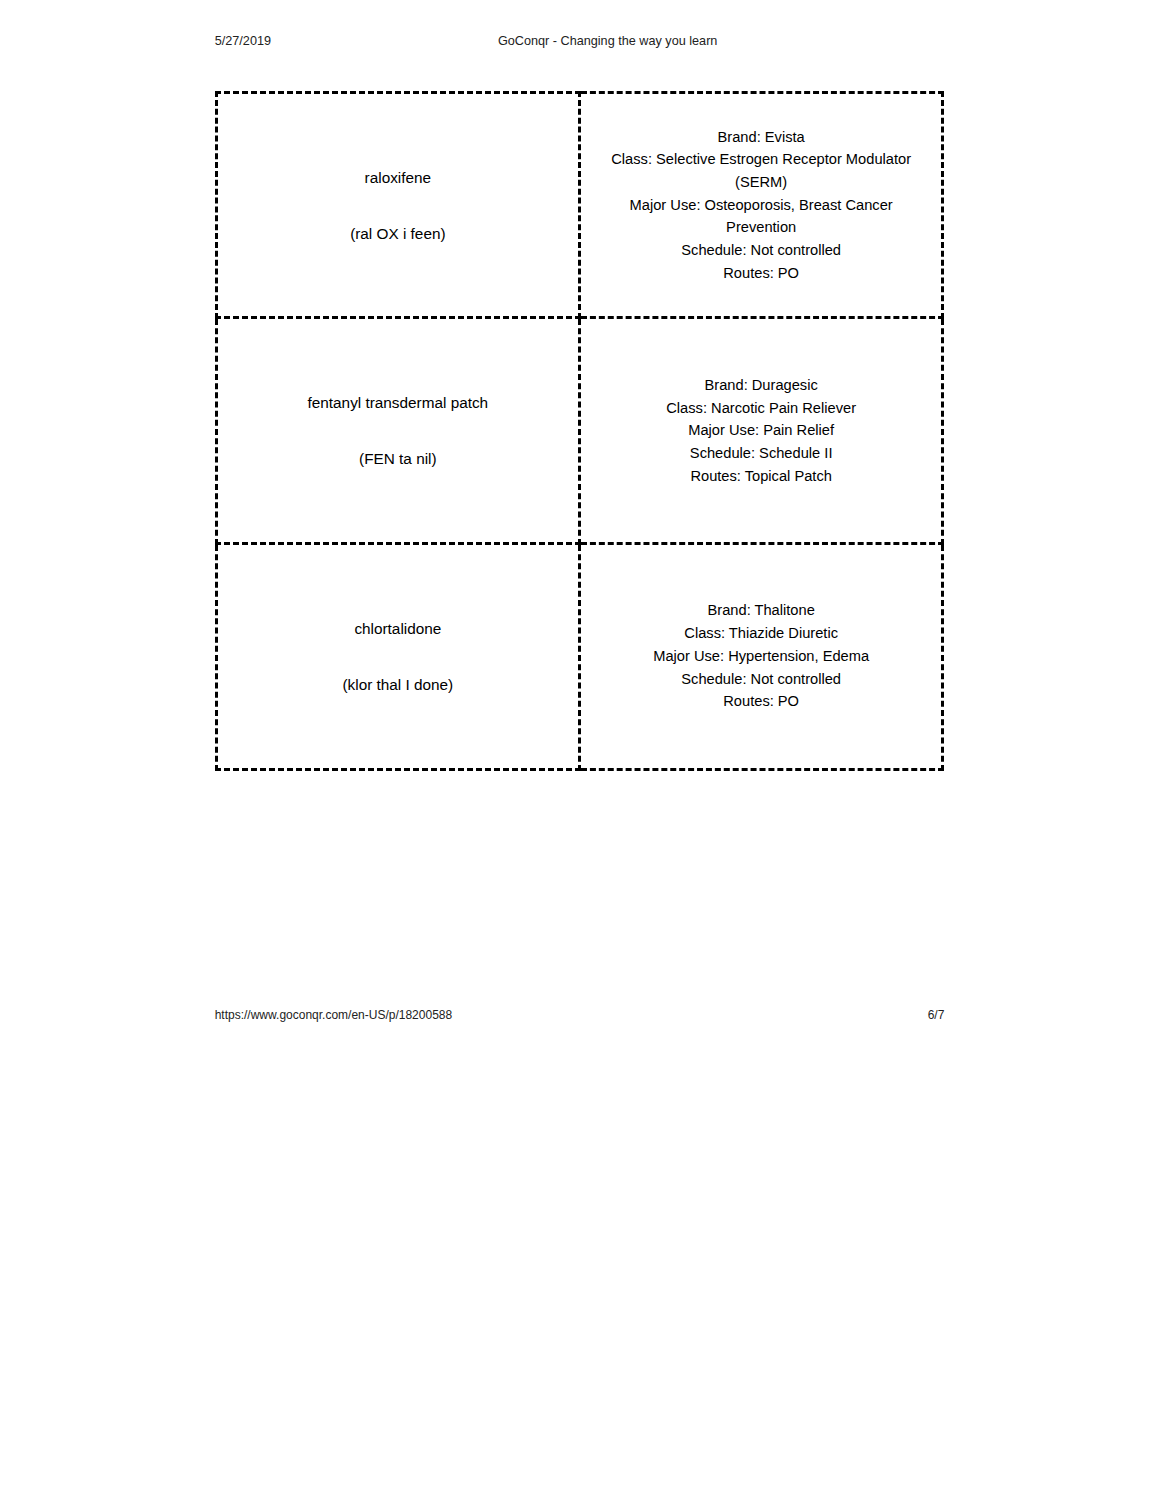5/27/2019 GoConqr - Changing the way you learn
| raloxifene (ral OX i feen) | Brand: Evista Class: Selective Estrogen Receptor Modulator (SERM) Major Use: Osteoporosis, Breast Cancer Prevention Schedule: Not controlled Routes: PO |
| fentanyl transdermal patch (FEN ta nil) | Brand: Duragesic Class: Narcotic Pain Reliever Major Use: Pain Relief Schedule: Schedule II Routes: Topical Patch |
| chlortalidone (klor thal I done) | Brand: Thalitone Class: Thiazide Diuretic Major Use: Hypertension, Edema Schedule: Not controlled Routes: PO |
https://www.goconqr.com/en-US/p/18200588 6/7